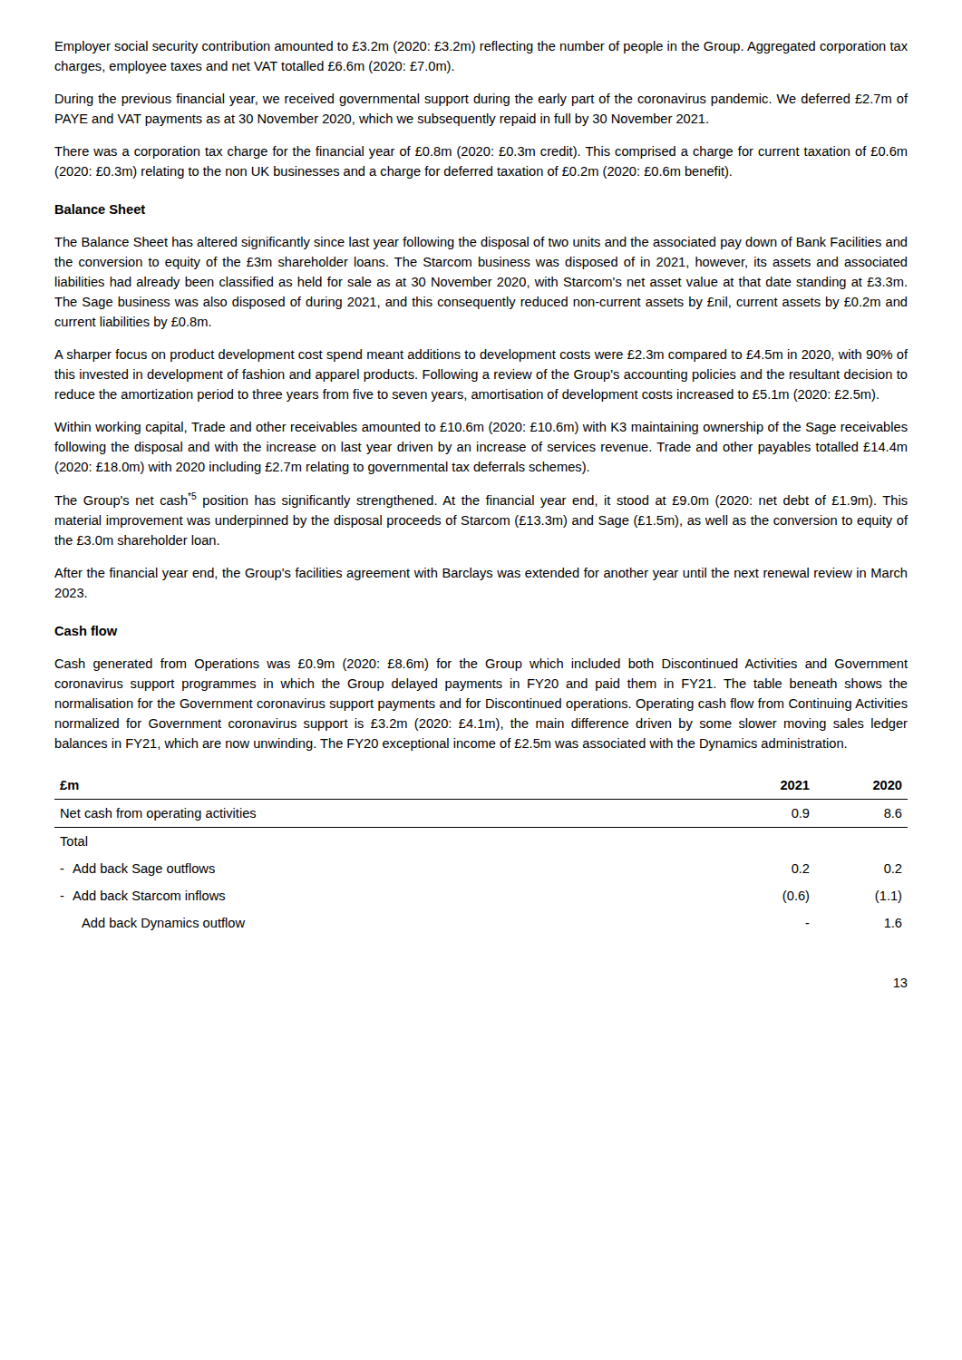Employer social security contribution amounted to £3.2m (2020: £3.2m) reflecting the number of people in the Group. Aggregated corporation tax charges, employee taxes and net VAT totalled £6.6m (2020: £7.0m).
During the previous financial year, we received governmental support during the early part of the coronavirus pandemic. We deferred £2.7m of PAYE and VAT payments as at 30 November 2020, which we subsequently repaid in full by 30 November 2021.
There was a corporation tax charge for the financial year of £0.8m (2020: £0.3m credit). This comprised a charge for current taxation of £0.6m (2020: £0.3m) relating to the non UK businesses and a charge for deferred taxation of £0.2m (2020: £0.6m benefit).
Balance Sheet
The Balance Sheet has altered significantly since last year following the disposal of two units and the associated pay down of Bank Facilities and the conversion to equity of the £3m shareholder loans. The Starcom business was disposed of in 2021, however, its assets and associated liabilities had already been classified as held for sale as at 30 November 2020, with Starcom's net asset value at that date standing at £3.3m. The Sage business was also disposed of during 2021, and this consequently reduced non-current assets by £nil, current assets by £0.2m and current liabilities by £0.8m.
A sharper focus on product development cost spend meant additions to development costs were £2.3m compared to £4.5m in 2020, with 90% of this invested in development of fashion and apparel products. Following a review of the Group's accounting policies and the resultant decision to reduce the amortization period to three years from five to seven years, amortisation of development costs increased to £5.1m (2020: £2.5m).
Within working capital, Trade and other receivables amounted to £10.6m (2020: £10.6m) with K3 maintaining ownership of the Sage receivables following the disposal and with the increase on last year driven by an increase of services revenue. Trade and other payables totalled £14.4m (2020: £18.0m) with 2020 including £2.7m relating to governmental tax deferrals schemes).
The Group's net cash*5 position has significantly strengthened. At the financial year end, it stood at £9.0m (2020: net debt of £1.9m). This material improvement was underpinned by the disposal proceeds of Starcom (£13.3m) and Sage (£1.5m), as well as the conversion to equity of the £3.0m shareholder loan.
After the financial year end, the Group's facilities agreement with Barclays was extended for another year until the next renewal review in March 2023.
Cash flow
Cash generated from Operations was £0.9m (2020: £8.6m) for the Group which included both Discontinued Activities and Government coronavirus support programmes in which the Group delayed payments in FY20 and paid them in FY21. The table beneath shows the normalisation for the Government coronavirus support payments and for Discontinued operations. Operating cash flow from Continuing Activities normalized for Government coronavirus support is £3.2m (2020: £4.1m), the main difference driven by some slower moving sales ledger balances in FY21, which are now unwinding. The FY20 exceptional income of £2.5m was associated with the Dynamics administration.
| £m | 2021 | 2020 |
| --- | --- | --- |
| Net cash from operating activities | 0.9 | 8.6 |
| Total | | |
| - Add back Sage outflows | 0.2 | 0.2 |
| - Add back Starcom inflows | (0.6) | (1.1) |
| Add back Dynamics outflow | - | 1.6 |
13